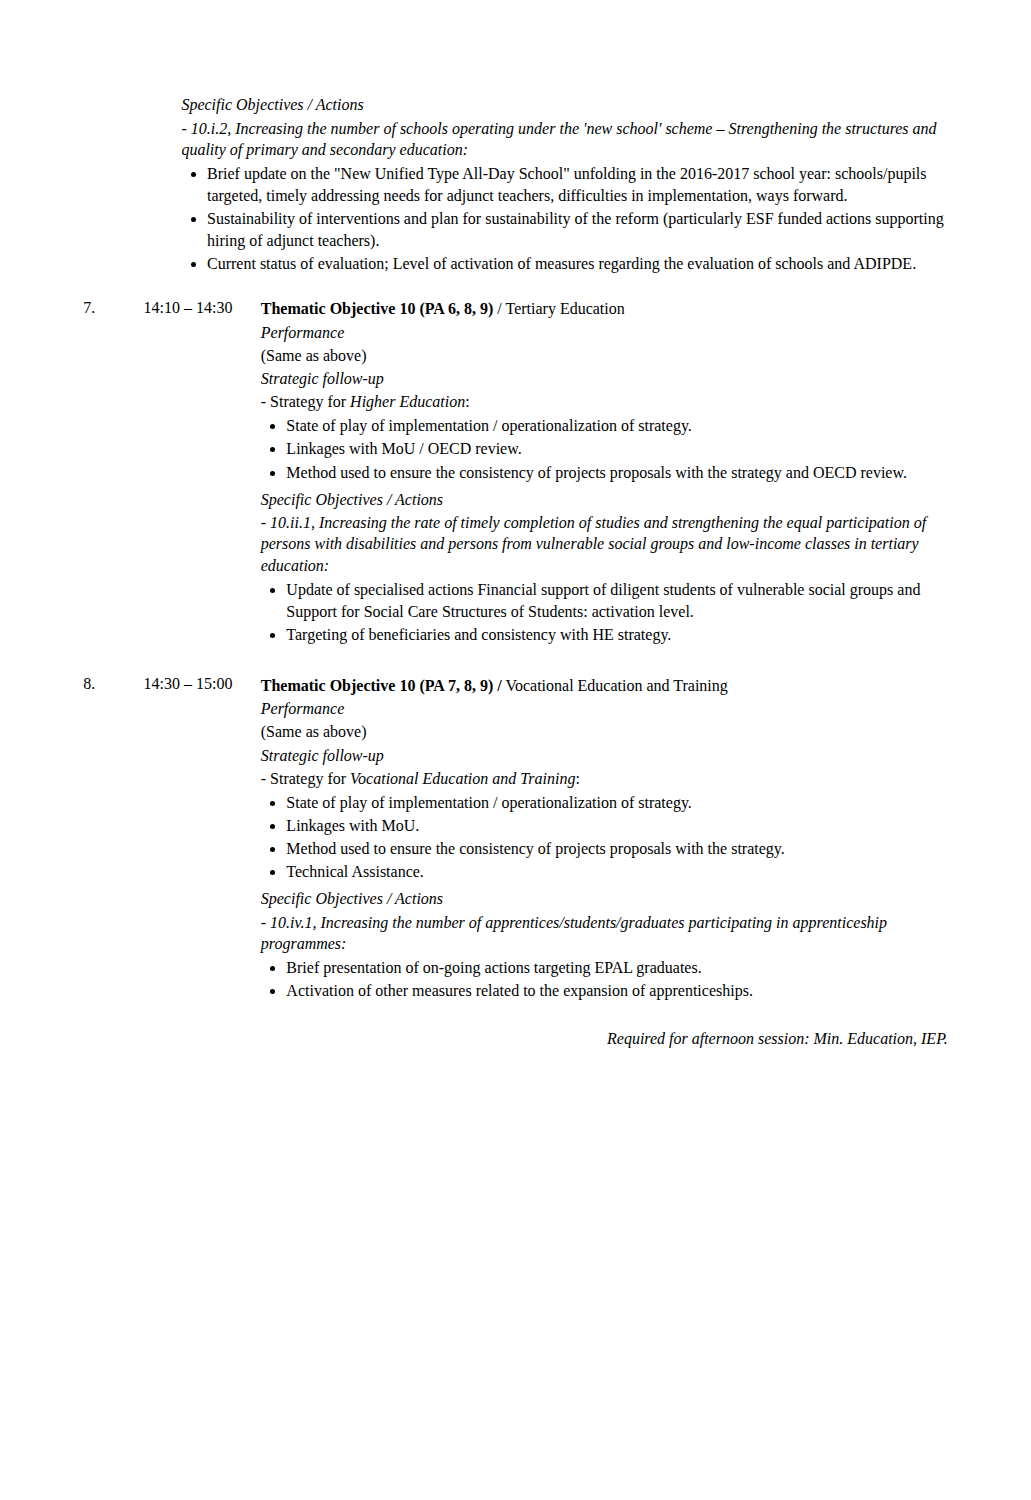Specific Objectives / Actions
- 10.i.2, Increasing the number of schools operating under the 'new school' scheme – Strengthening the structures and quality of primary and secondary education:
Brief update on the "New Unified Type All-Day School" unfolding in the 2016-2017 school year: schools/pupils targeted, timely addressing needs for adjunct teachers, difficulties in implementation, ways forward.
Sustainability of interventions and plan for sustainability of the reform (particularly ESF funded actions supporting hiring of adjunct teachers).
Current status of evaluation; Level of activation of measures regarding the evaluation of schools and ADIPDE.
7.
14:10 – 14:30
Thematic Objective 10 (PA 6, 8, 9) / Tertiary Education
Performance
(Same as above)
Strategic follow-up
- Strategy for Higher Education:
State of play of implementation / operationalization of strategy.
Linkages with MoU / OECD review.
Method used to ensure the consistency of projects proposals with the strategy and OECD review.
Specific Objectives / Actions
- 10.ii.1, Increasing the rate of timely completion of studies and strengthening the equal participation of persons with disabilities and persons from vulnerable social groups and low-income classes in tertiary education:
Update of specialised actions Financial support of diligent students of vulnerable social groups and Support for Social Care Structures of Students: activation level.
Targeting of beneficiaries and consistency with HE strategy.
8.
14:30 – 15:00
Thematic Objective 10 (PA 7, 8, 9) / Vocational Education and Training
Performance
(Same as above)
Strategic follow-up
- Strategy for Vocational Education and Training:
State of play of implementation / operationalization of strategy.
Linkages with MoU.
Method used to ensure the consistency of projects proposals with the strategy.
Technical Assistance.
Specific Objectives / Actions
- 10.iv.1, Increasing the number of apprentices/students/graduates participating in apprenticeship programmes:
Brief presentation of on-going actions targeting EPAL graduates.
Activation of other measures related to the expansion of apprenticeships.
Required for afternoon session: Min. Education, IEP.